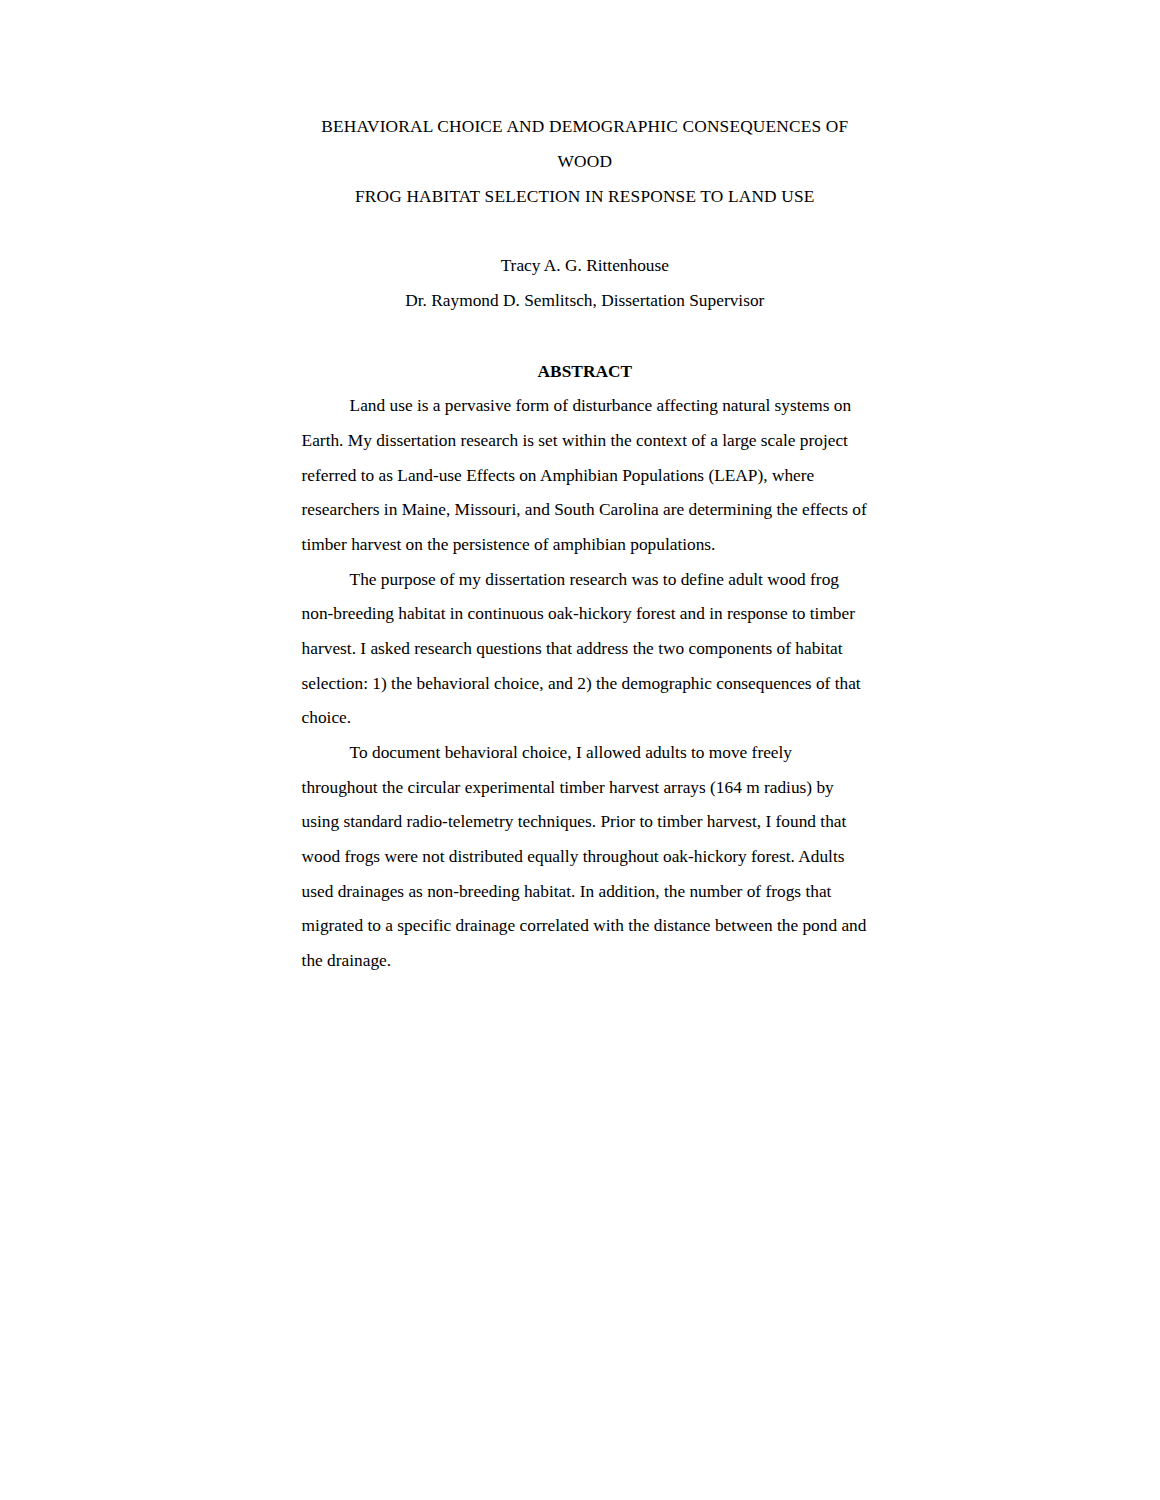Behavioral Choice and Demographic Consequences of Wood
Frog Habitat Selection in Response to Land Use
Tracy A. G. Rittenhouse
Dr. Raymond D. Semlitsch, Dissertation Supervisor
ABSTRACT
Land use is a pervasive form of disturbance affecting natural systems on Earth. My dissertation research is set within the context of a large scale project referred to as Land-use Effects on Amphibian Populations (LEAP), where researchers in Maine, Missouri, and South Carolina are determining the effects of timber harvest on the persistence of amphibian populations.
The purpose of my dissertation research was to define adult wood frog non-breeding habitat in continuous oak-hickory forest and in response to timber harvest. I asked research questions that address the two components of habitat selection: 1) the behavioral choice, and 2) the demographic consequences of that choice.
To document behavioral choice, I allowed adults to move freely throughout the circular experimental timber harvest arrays (164 m radius) by using standard radio-telemetry techniques. Prior to timber harvest, I found that wood frogs were not distributed equally throughout oak-hickory forest. Adults used drainages as non-breeding habitat. In addition, the number of frogs that migrated to a specific drainage correlated with the distance between the pond and the drainage.